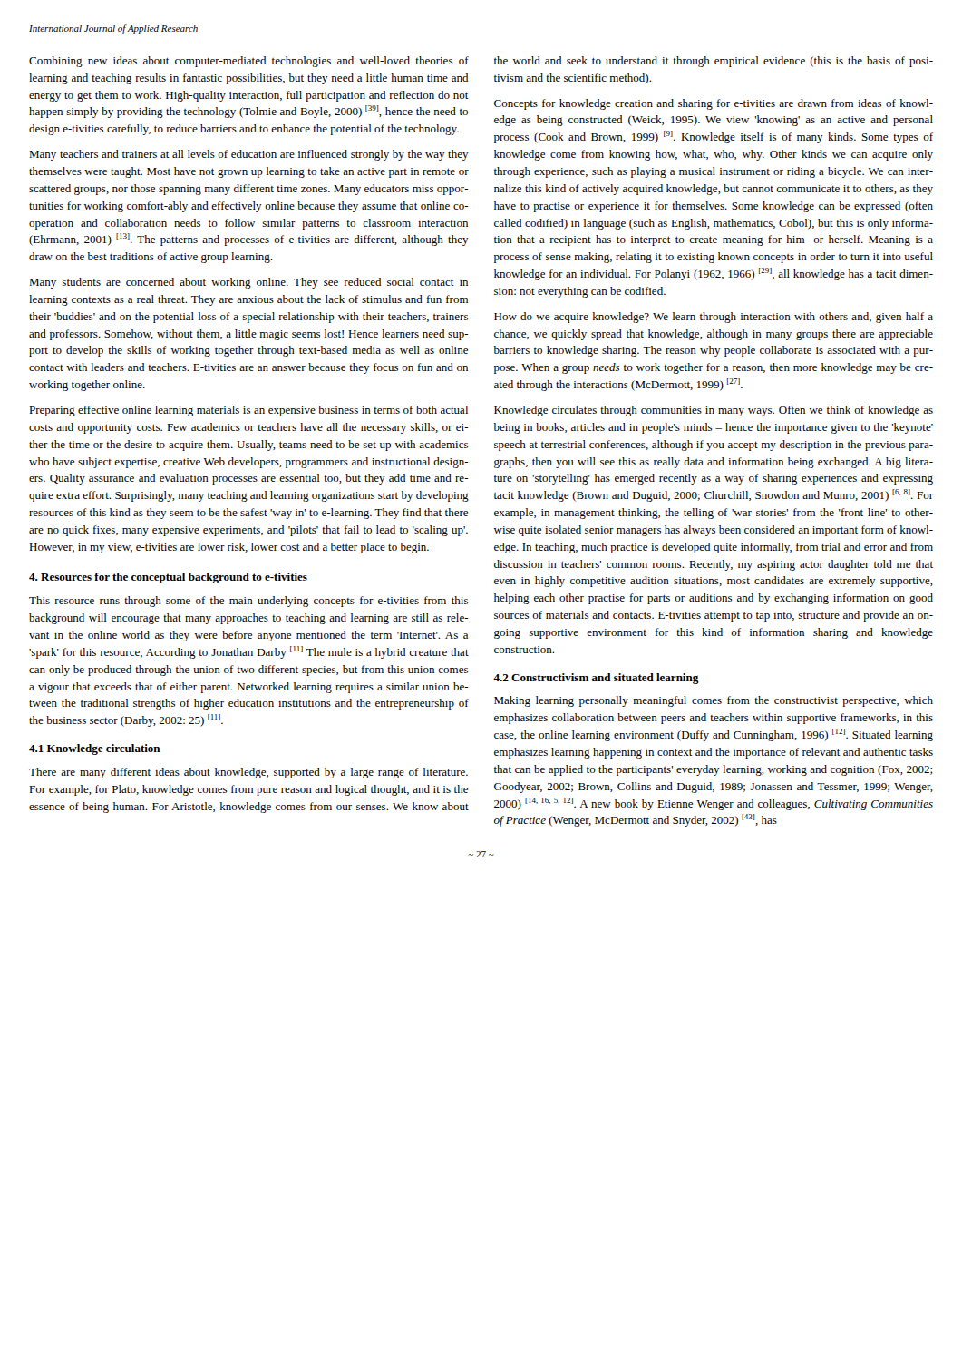International Journal of Applied Research
Combining new ideas about computer-mediated technologies and well-loved theories of learning and teaching results in fantastic possibilities, but they need a little human time and energy to get them to work. High-quality interaction, full participation and reflection do not happen simply by providing the technology (Tolmie and Boyle, 2000) [39], hence the need to design e-tivities carefully, to reduce barriers and to enhance the potential of the technology.
Many teachers and trainers at all levels of education are influenced strongly by the way they themselves were taught. Most have not grown up learning to take an active part in remote or scattered groups, nor those spanning many different time zones. Many educators miss opportunities for working comfort-ably and effectively online because they assume that online co-operation and collaboration needs to follow similar patterns to classroom interaction (Ehrmann, 2001) [13]. The patterns and processes of e-tivities are different, although they draw on the best traditions of active group learning.
Many students are concerned about working online. They see reduced social contact in learning contexts as a real threat. They are anxious about the lack of stimulus and fun from their 'buddies' and on the potential loss of a special relationship with their teachers, trainers and professors. Somehow, without them, a little magic seems lost! Hence learners need support to develop the skills of working together through text-based media as well as online contact with leaders and teachers. E-tivities are an answer because they focus on fun and on working together online.
Preparing effective online learning materials is an expensive business in terms of both actual costs and opportunity costs. Few academics or teachers have all the necessary skills, or either the time or the desire to acquire them. Usually, teams need to be set up with academics who have subject expertise, creative Web developers, programmers and instructional designers. Quality assurance and evaluation processes are essential too, but they add time and require extra effort. Surprisingly, many teaching and learning organizations start by developing resources of this kind as they seem to be the safest 'way in' to e-learning. They find that there are no quick fixes, many expensive experiments, and 'pilots' that fail to lead to 'scaling up'. However, in my view, e-tivities are lower risk, lower cost and a better place to begin.
4. Resources for the conceptual background to e-tivities
This resource runs through some of the main underlying concepts for e-tivities from this background will encourage that many approaches to teaching and learning are still as relevant in the online world as they were before anyone mentioned the term 'Internet'. As a 'spark' for this resource, According to Jonathan Darby [11] The mule is a hybrid creature that can only be produced through the union of two different species, but from this union comes a vigour that exceeds that of either parent. Networked learning requires a similar union between the traditional strengths of higher education institutions and the entrepreneurship of the business sector (Darby, 2002: 25) [11].
4.1 Knowledge circulation
There are many different ideas about knowledge, supported by a large range of literature. For example, for Plato, knowledge comes from pure reason and logical thought, and it is the essence of being human. For Aristotle, knowledge comes from our senses. We know about the world and seek to understand it through empirical evidence (this is the basis of positivism and the scientific method).
Concepts for knowledge creation and sharing for e-tivities are drawn from ideas of knowledge as being constructed (Weick, 1995). We view 'knowing' as an active and personal process (Cook and Brown, 1999) [9]. Knowledge itself is of many kinds. Some types of knowledge come from knowing how, what, who, why. Other kinds we can acquire only through experience, such as playing a musical instrument or riding a bicycle. We can internalize this kind of actively acquired knowledge, but cannot communicate it to others, as they have to practise or experience it for themselves. Some knowledge can be expressed (often called codified) in language (such as English, mathematics, Cobol), but this is only information that a recipient has to interpret to create meaning for him- or herself. Meaning is a process of sense making, relating it to existing known concepts in order to turn it into useful knowledge for an individual. For Polanyi (1962, 1966) [29], all knowledge has a tacit dimension: not everything can be codified.
How do we acquire knowledge? We learn through interaction with others and, given half a chance, we quickly spread that knowledge, although in many groups there are appreciable barriers to knowledge sharing. The reason why people collaborate is associated with a purpose. When a group needs to work together for a reason, then more knowledge may be created through the interactions (McDermott, 1999) [27].
Knowledge circulates through communities in many ways. Often we think of knowledge as being in books, articles and in people's minds – hence the importance given to the 'keynote' speech at terrestrial conferences, although if you accept my description in the previous paragraphs, then you will see this as really data and information being exchanged. A big literature on 'storytelling' has emerged recently as a way of sharing experiences and expressing tacit knowledge (Brown and Duguid, 2000; Churchill, Snowdon and Munro, 2001) [6, 8]. For example, in management thinking, the telling of 'war stories' from the 'front line' to otherwise quite isolated senior managers has always been considered an important form of knowledge. In teaching, much practice is developed quite informally, from trial and error and from discussion in teachers' common rooms. Recently, my aspiring actor daughter told me that even in highly competitive audition situations, most candidates are extremely supportive, helping each other practise for parts or auditions and by exchanging information on good sources of materials and contacts. E-tivities attempt to tap into, structure and provide an ongoing supportive environment for this kind of information sharing and knowledge construction.
4.2 Constructivism and situated learning
Making learning personally meaningful comes from the constructivist perspective, which emphasizes collaboration between peers and teachers within supportive frameworks, in this case, the online learning environment (Duffy and Cunningham, 1996) [12]. Situated learning emphasizes learning happening in context and the importance of relevant and authentic tasks that can be applied to the participants' everyday learning, working and cognition (Fox, 2002; Goodyear, 2002; Brown, Collins and Duguid, 1989; Jonassen and Tessmer, 1999; Wenger, 2000) [14, 16, 5, 12]. A new book by Etienne Wenger and colleagues, Cultivating Communities of Practice (Wenger, McDermott and Snyder, 2002) [43], has
~ 27 ~